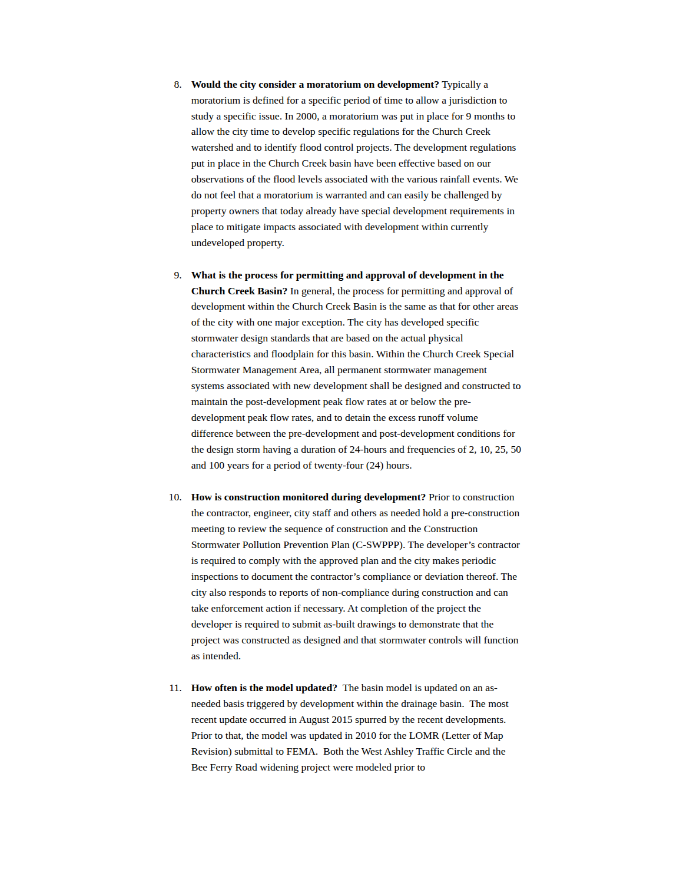Would the city consider a moratorium on development? Typically a moratorium is defined for a specific period of time to allow a jurisdiction to study a specific issue. In 2000, a moratorium was put in place for 9 months to allow the city time to develop specific regulations for the Church Creek watershed and to identify flood control projects. The development regulations put in place in the Church Creek basin have been effective based on our observations of the flood levels associated with the various rainfall events. We do not feel that a moratorium is warranted and can easily be challenged by property owners that today already have special development requirements in place to mitigate impacts associated with development within currently undeveloped property.
What is the process for permitting and approval of development in the Church Creek Basin? In general, the process for permitting and approval of development within the Church Creek Basin is the same as that for other areas of the city with one major exception. The city has developed specific stormwater design standards that are based on the actual physical characteristics and floodplain for this basin. Within the Church Creek Special Stormwater Management Area, all permanent stormwater management systems associated with new development shall be designed and constructed to maintain the post-development peak flow rates at or below the pre-development peak flow rates, and to detain the excess runoff volume difference between the pre-development and post-development conditions for the design storm having a duration of 24-hours and frequencies of 2, 10, 25, 50 and 100 years for a period of twenty-four (24) hours.
How is construction monitored during development? Prior to construction the contractor, engineer, city staff and others as needed hold a pre-construction meeting to review the sequence of construction and the Construction Stormwater Pollution Prevention Plan (C-SWPPP). The developer’s contractor is required to comply with the approved plan and the city makes periodic inspections to document the contractor’s compliance or deviation thereof. The city also responds to reports of non-compliance during construction and can take enforcement action if necessary. At completion of the project the developer is required to submit as-built drawings to demonstrate that the project was constructed as designed and that stormwater controls will function as intended.
How often is the model updated? The basin model is updated on an as-needed basis triggered by development within the drainage basin. The most recent update occurred in August 2015 spurred by the recent developments. Prior to that, the model was updated in 2010 for the LOMR (Letter of Map Revision) submittal to FEMA. Both the West Ashley Traffic Circle and the Bee Ferry Road widening project were modeled prior to